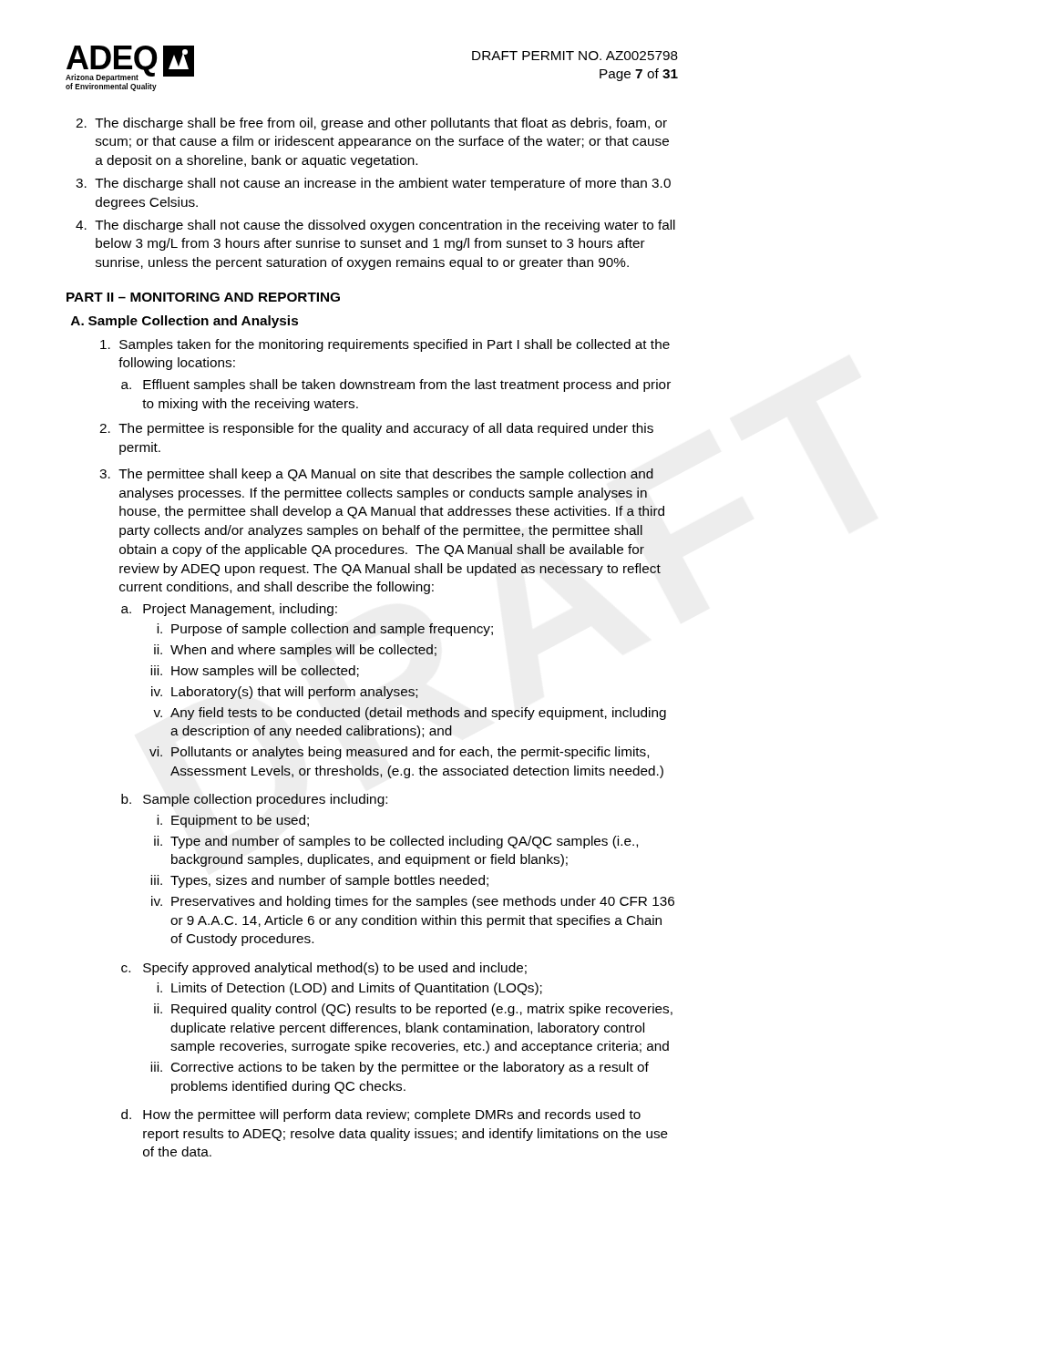ADEQ
Arizona Department
of Environmental Quality
DRAFT PERMIT NO. AZ0025798
Page 7 of 31
2. The discharge shall be free from oil, grease and other pollutants that float as debris, foam, or scum; or that cause a film or iridescent appearance on the surface of the water; or that cause a deposit on a shoreline, bank or aquatic vegetation.
3. The discharge shall not cause an increase in the ambient water temperature of more than 3.0 degrees Celsius.
4. The discharge shall not cause the dissolved oxygen concentration in the receiving water to fall below 3 mg/L from 3 hours after sunrise to sunset and 1 mg/l from sunset to 3 hours after sunrise, unless the percent saturation of oxygen remains equal to or greater than 90%.
PART II – MONITORING AND REPORTING
A. Sample Collection and Analysis
1. Samples taken for the monitoring requirements specified in Part I shall be collected at the following locations:
a. Effluent samples shall be taken downstream from the last treatment process and prior to mixing with the receiving waters.
2. The permittee is responsible for the quality and accuracy of all data required under this permit.
3. The permittee shall keep a QA Manual on site that describes the sample collection and analyses processes. If the permittee collects samples or conducts sample analyses in house, the permittee shall develop a QA Manual that addresses these activities. If a third party collects and/or analyzes samples on behalf of the permittee, the permittee shall obtain a copy of the applicable QA procedures. The QA Manual shall be available for review by ADEQ upon request. The QA Manual shall be updated as necessary to reflect current conditions, and shall describe the following:
a. Project Management, including:
i. Purpose of sample collection and sample frequency;
ii. When and where samples will be collected;
iii. How samples will be collected;
iv. Laboratory(s) that will perform analyses;
v. Any field tests to be conducted (detail methods and specify equipment, including a description of any needed calibrations); and
vi. Pollutants or analytes being measured and for each, the permit-specific limits, Assessment Levels, or thresholds, (e.g. the associated detection limits needed.)
b. Sample collection procedures including:
i. Equipment to be used;
ii. Type and number of samples to be collected including QA/QC samples (i.e., background samples, duplicates, and equipment or field blanks);
iii. Types, sizes and number of sample bottles needed;
iv. Preservatives and holding times for the samples (see methods under 40 CFR 136 or 9 A.A.C. 14, Article 6 or any condition within this permit that specifies a Chain of Custody procedures.
c. Specify approved analytical method(s) to be used and include;
i. Limits of Detection (LOD) and Limits of Quantitation (LOQs);
ii. Required quality control (QC) results to be reported (e.g., matrix spike recoveries, duplicate relative percent differences, blank contamination, laboratory control sample recoveries, surrogate spike recoveries, etc.) and acceptance criteria; and
iii. Corrective actions to be taken by the permittee or the laboratory as a result of problems identified during QC checks.
d. How the permittee will perform data review; complete DMRs and records used to report results to ADEQ; resolve data quality issues; and identify limitations on the use of the data.